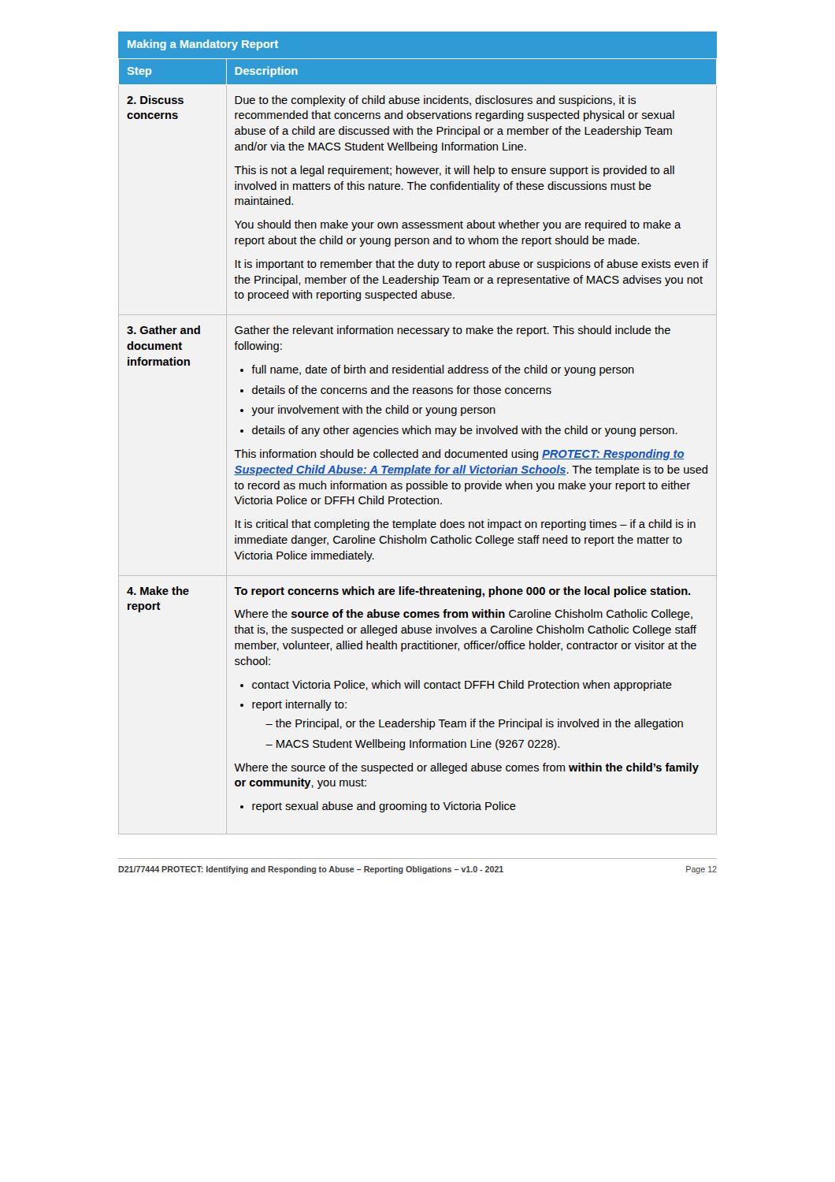Making a Mandatory Report
| Step | Description |
| --- | --- |
| 2. Discuss concerns | Due to the complexity of child abuse incidents, disclosures and suspicions, it is recommended that concerns and observations regarding suspected physical or sexual abuse of a child are discussed with the Principal or a member of the Leadership Team and/or via the MACS Student Wellbeing Information Line. This is not a legal requirement; however, it will help to ensure support is provided to all involved in matters of this nature. The confidentiality of these discussions must be maintained. You should then make your own assessment about whether you are required to make a report about the child or young person and to whom the report should be made. It is important to remember that the duty to report abuse or suspicions of abuse exists even if the Principal, member of the Leadership Team or a representative of MACS advises you not to proceed with reporting suspected abuse. |
| 3. Gather and document information | Gather the relevant information necessary to make the report. This should include the following: full name, date of birth and residential address of the child or young person details of the concerns and the reasons for those concerns your involvement with the child or young person details of any other agencies which may be involved with the child or young person. This information should be collected and documented using PROTECT: Responding to Suspected Child Abuse: A Template for all Victorian Schools . The template is to be used to record as much information as possible to provide when you make your report to either Victoria Police or DFFH Child Protection. It is critical that completing the template does not impact on reporting times – if a child is in immediate danger, Caroline Chisholm Catholic College staff need to report the matter to Victoria Police immediately. |
| 4. Make the report | To report concerns which are life-threatening, phone 000 or the local police station. Where the source of the abuse comes from within Caroline Chisholm Catholic College, that is, the suspected or alleged abuse involves a Caroline Chisholm Catholic College staff member, volunteer, allied health practitioner, officer/office holder, contractor or visitor at the school: contact Victoria Police, which will contact DFFH Child Protection when appropriate report internally to: the Principal, or the Leadership Team if the Principal is involved in the allegation MACS Student Wellbeing Information Line (9267 0228). Where the source of the suspected or alleged abuse comes from within the child’s family or community , you must: report sexual abuse and grooming to Victoria Police |
D21/77444 PROTECT: Identifying and Responding to Abuse – Reporting Obligations – v1.0 - 2021 Page 12